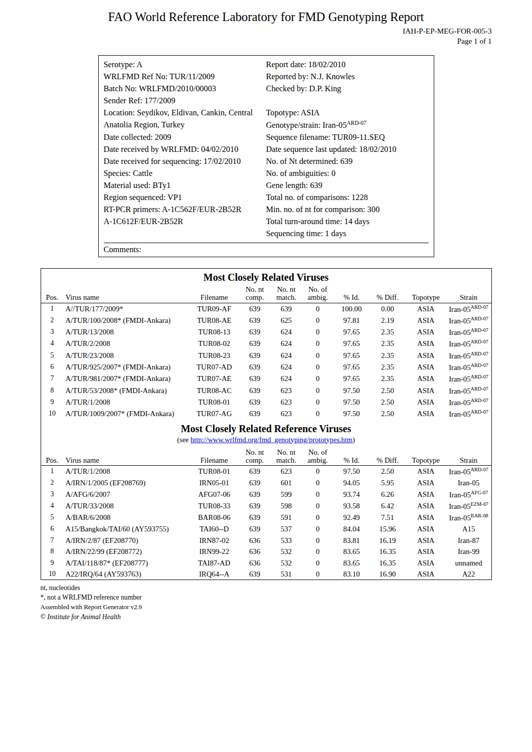FAO World Reference Laboratory for FMD Genotyping Report
IAH-P-EP-MEG-FOR-005-3
Page 1 of 1
| Serotype: A | Report date: 18/02/2010 |
| WRLFMD Ref No: TUR/11/2009 | Reported by: N.J. Knowles |
| Batch No: WRLFMD/2010/00003 | Checked by: D.P. King |
| Sender Ref: 177/2009 | |
| Location: Seydikov, Eldivan, Cankin, Central | Topotype: ASIA |
| Anatolia Region, Turkey | Genotype/strain: Iran-05 ARD-07 |
| Date collected: 2009 | Sequence filename: TUR09-11.SEQ |
| Date received by WRLFMD: 04/02/2010 | Date sequence last updated: 18/02/2010 |
| Date received for sequencing: 17/02/2010 | No. of Nt determined: 639 |
| Species: Cattle | No. of ambiguities: 0 |
| Material used: BTy1 | Gene length: 639 |
| Region sequenced: VP1 | Total no. of comparisons: 1228 |
| RT-PCR primers: A-1C562F/EUR-2B52R | Min. no. of nt for comparison: 300 |
| A-1C612F/EUR-2B52R | Total turn-around time: 14 days |
| | Sequencing time: 1 days |
Comments:
Most Closely Related Viruses
| Pos. | Virus name | Filename | No. nt comp. | No. nt match. | No. of ambig. | % Id. | % Diff. | Topotype | Strain |
| --- | --- | --- | --- | --- | --- | --- | --- | --- | --- |
| 1 | A//TUR/177/2009* | TUR09-AF | 639 | 639 | 0 | 100.00 | 0.00 | ASIA | Iran-05 ARD-07 |
| 2 | A/TUR/100/2008* (FMDI-Ankara) | TUR08-AE | 639 | 625 | 0 | 97.81 | 2.19 | ASIA | Iran-05 ARD-07 |
| 3 | A/TUR/13/2008 | TUR08-13 | 639 | 624 | 0 | 97.65 | 2.35 | ASIA | Iran-05 ARD-07 |
| 4 | A/TUR/2/2008 | TUR08-02 | 639 | 624 | 0 | 97.65 | 2.35 | ASIA | Iran-05 ARD-07 |
| 5 | A/TUR/23/2008 | TUR08-23 | 639 | 624 | 0 | 97.65 | 2.35 | ASIA | Iran-05 ARD-07 |
| 6 | A/TUR/925/2007* (FMDI-Ankara) | TUR07-AD | 639 | 624 | 0 | 97.65 | 2.35 | ASIA | Iran-05 ARD-07 |
| 7 | A/TUR/981/2007* (FMDI-Ankara) | TUR07-AE | 639 | 624 | 0 | 97.65 | 2.35 | ASIA | Iran-05 ARD-07 |
| 8 | A/TUR/53/2008* (FMDI-Ankara) | TUR08-AC | 639 | 623 | 0 | 97.50 | 2.50 | ASIA | Iran-05 ARD-07 |
| 9 | A/TUR/1/2008 | TUR08-01 | 639 | 623 | 0 | 97.50 | 2.50 | ASIA | Iran-05 ARD-07 |
| 10 | A/TUR/1009/2007* (FMDI-Ankara) | TUR07-AG | 639 | 623 | 0 | 97.50 | 2.50 | ASIA | Iran-05 ARD-07 |
Most Closely Related Reference Viruses
(see http://www.wrlfmd.org/fmd_genotyping/prototypes.htm)
| Pos. | Virus name | Filename | No. nt comp. | No. nt match. | No. of ambig. | % Id. | % Diff. | Topotype | Strain |
| --- | --- | --- | --- | --- | --- | --- | --- | --- | --- |
| 1 | A/TUR/1/2008 | TUR08-01 | 639 | 623 | 0 | 97.50 | 2.50 | ASIA | Iran-05 ARD-07 |
| 2 | A/IRN/1/2005 (EF208769) | IRN05-01 | 639 | 601 | 0 | 94.05 | 5.95 | ASIA | Iran-05 |
| 3 | A/AFG/6/2007 | AFG07-06 | 639 | 599 | 0 | 93.74 | 6.26 | ASIA | Iran-05 AFG-07 |
| 4 | A/TUR/33/2008 | TUR08-33 | 639 | 598 | 0 | 93.58 | 6.42 | ASIA | Iran-05 EZM-07 |
| 5 | A/BAR/6/2008 | BAR08-06 | 639 | 591 | 0 | 92.49 | 7.51 | ASIA | Iran-05 BAR-08 |
| 6 | A15/Bangkok/TAI/60 (AY593755) | TAI60--D | 639 | 537 | 0 | 84.04 | 15.96 | ASIA | A15 |
| 7 | A/IRN/2/87 (EF208770) | IRN87-02 | 636 | 533 | 0 | 83.81 | 16.19 | ASIA | Iran-87 |
| 8 | A/IRN/22/99 (EF208772) | IRN99-22 | 636 | 532 | 0 | 83.65 | 16.35 | ASIA | Iran-99 |
| 9 | A/TAI/118/87* (EF208777) | TAI87-AD | 636 | 532 | 0 | 83.65 | 16.35 | ASIA | unnamed |
| 10 | A22/IRQ/64 (AY593763) | IRQ64--A | 639 | 531 | 0 | 83.10 | 16.90 | ASIA | A22 |
nt, nucleotides
*, not a WRLFMD reference number
Assembled with Report Generator v2.9
© Institute for Animal Health